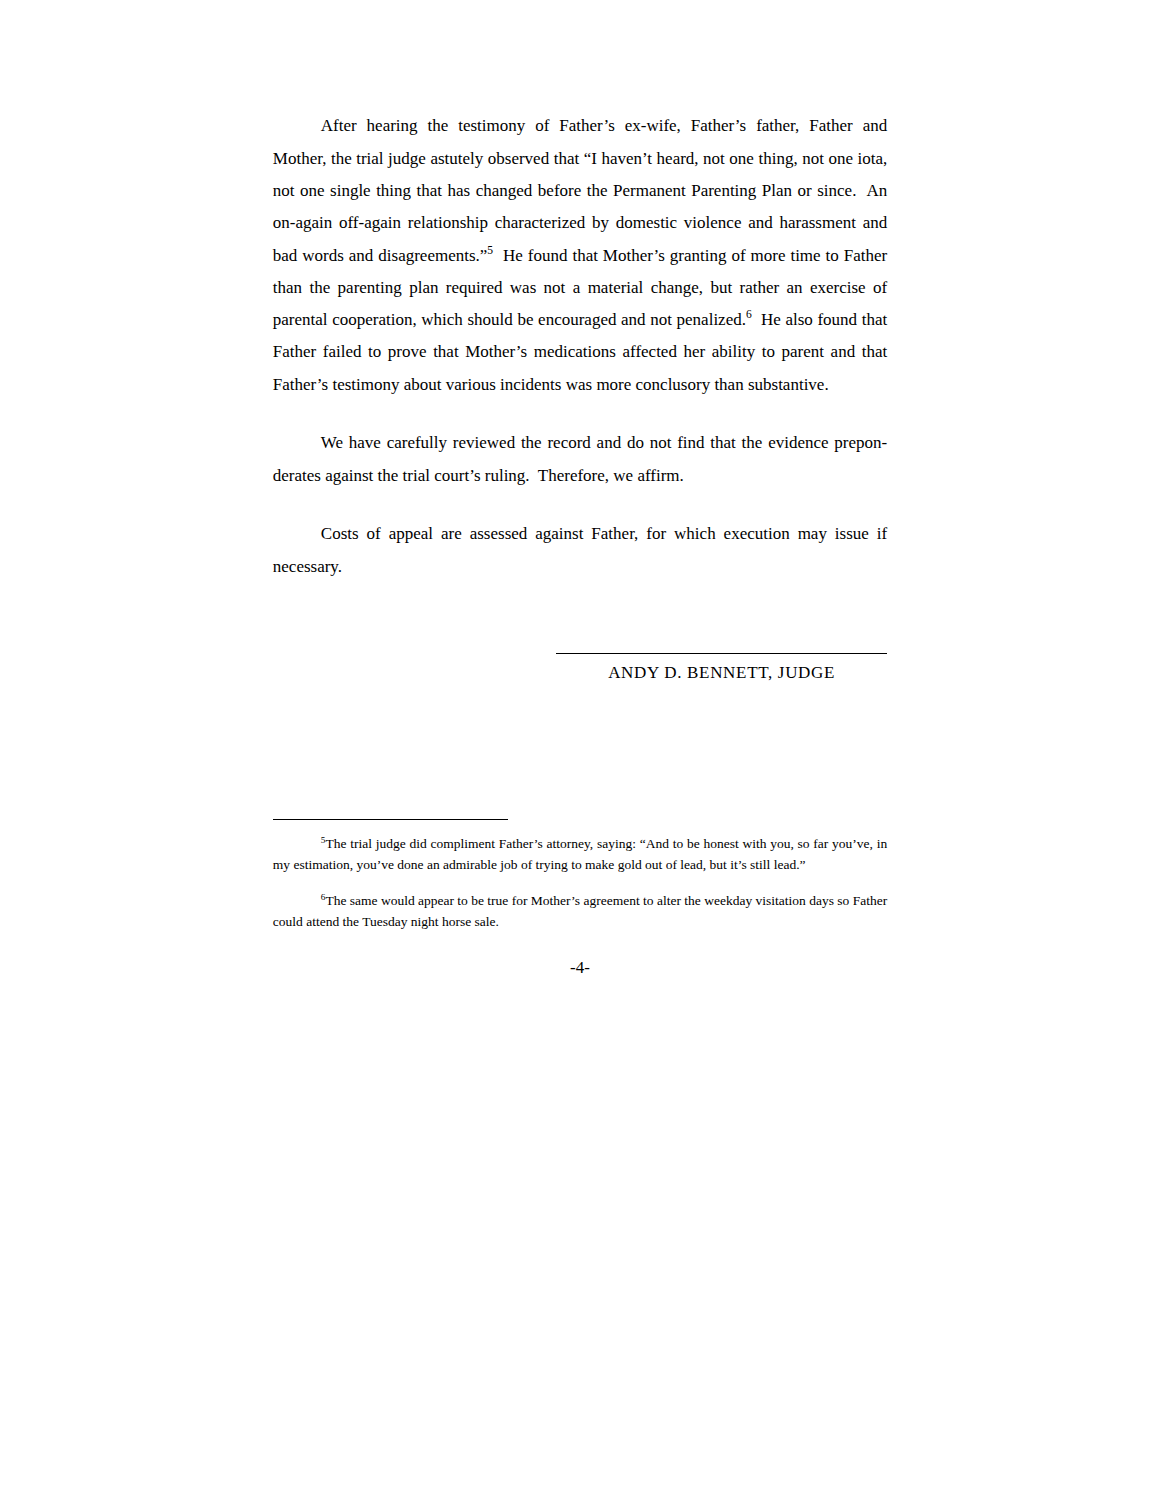After hearing the testimony of Father’s ex-wife, Father’s father, Father and Mother, the trial judge astutely observed that “I haven’t heard, not one thing, not one iota, not one single thing that has changed before the Permanent Parenting Plan or since. An on-again off-again relationship characterized by domestic violence and harassment and bad words and disagreements.”5 He found that Mother’s granting of more time to Father than the parenting plan required was not a material change, but rather an exercise of parental cooperation, which should be encouraged and not penalized.6 He also found that Father failed to prove that Mother’s medications affected her ability to parent and that Father’s testimony about various incidents was more conclusory than substantive.
We have carefully reviewed the record and do not find that the evidence preponderates against the trial court’s ruling. Therefore, we affirm.
Costs of appeal are assessed against Father, for which execution may issue if necessary.
ANDY D. BENNETT, JUDGE
5The trial judge did compliment Father’s attorney, saying: “And to be honest with you, so far you’ve, in my estimation, you’ve done an admirable job of trying to make gold out of lead, but it’s still lead.”
6The same would appear to be true for Mother’s agreement to alter the weekday visitation days so Father could attend the Tuesday night horse sale.
-4-